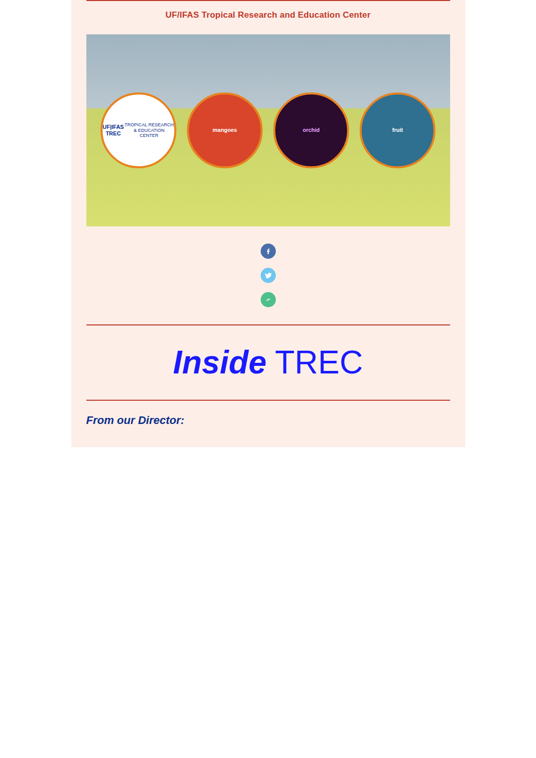UF/IFAS Tropical Research and Education Center
UF|IFAS
TREC
TROPICAL RESEARCH & EDUCATION CENTER
mangoes
orchid
fruit
Inside TREC
From our Director: